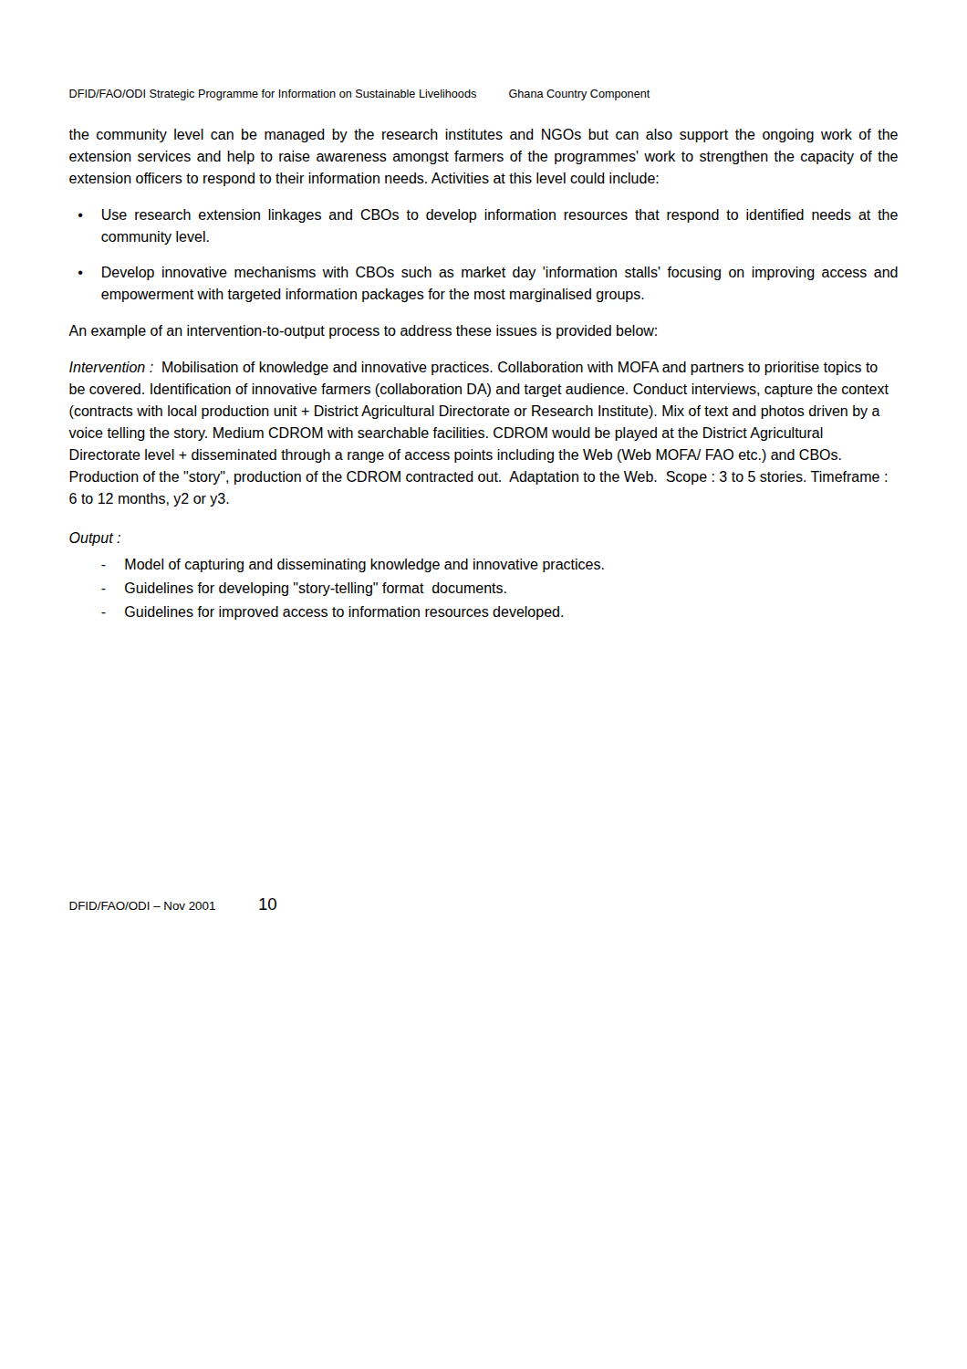DFID/FAO/ODI Strategic Programme for Information on Sustainable Livelihoods Ghana Country Component
the community level can be managed by the research institutes and NGOs but can also support the ongoing work of the extension services and help to raise awareness amongst farmers of the programmes' work to strengthen the capacity of the extension officers to respond to their information needs. Activities at this level could include:
Use research extension linkages and CBOs to develop information resources that respond to identified needs at the community level.
Develop innovative mechanisms with CBOs such as market day 'information stalls' focusing on improving access and empowerment with targeted information packages for the most marginalised groups.
An example of an intervention-to-output process to address these issues is provided below:
Intervention : Mobilisation of knowledge and innovative practices. Collaboration with MOFA and partners to prioritise topics to be covered. Identification of innovative farmers (collaboration DA) and target audience. Conduct interviews, capture the context (contracts with local production unit + District Agricultural Directorate or Research Institute). Mix of text and photos driven by a voice telling the story. Medium CDROM with searchable facilities. CDROM would be played at the District Agricultural Directorate level + disseminated through a range of access points including the Web (Web MOFA/ FAO etc.) and CBOs. Production of the "story", production of the CDROM contracted out. Adaptation to the Web. Scope : 3 to 5 stories. Timeframe : 6 to 12 months, y2 or y3.
Output :
Model of capturing and disseminating knowledge and innovative practices.
Guidelines for developing "story-telling" format documents.
Guidelines for improved access to information resources developed.
DFID/FAO/ODI – Nov 2001 10